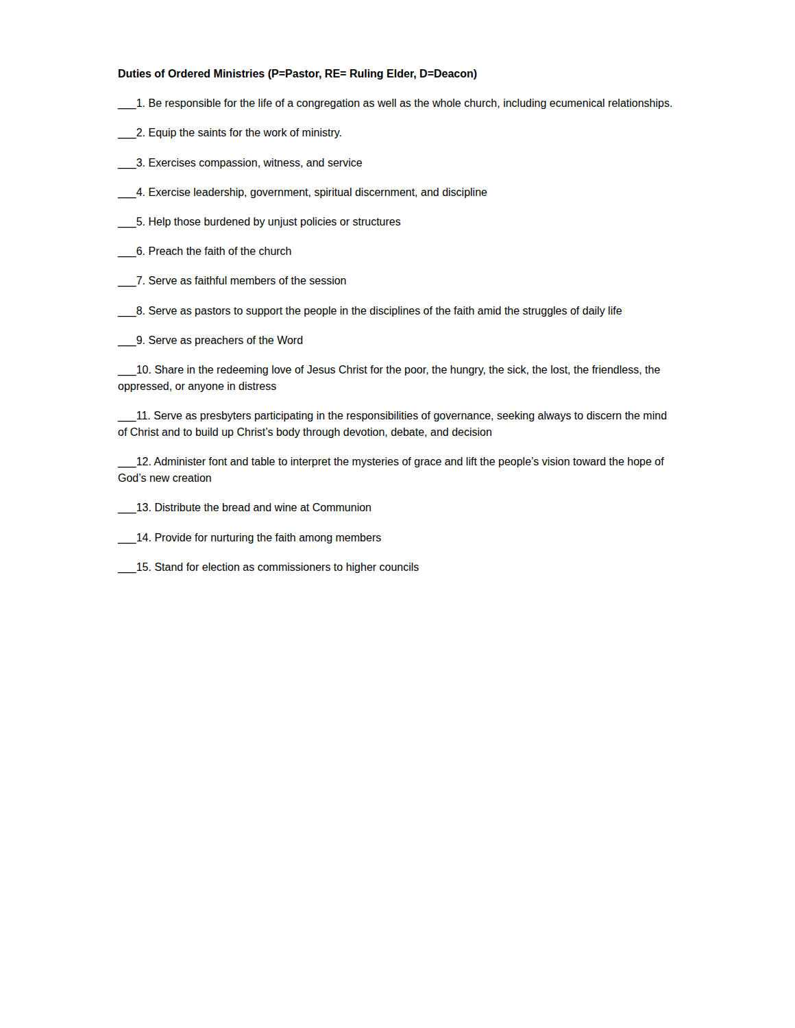Duties of Ordered Ministries (P=Pastor, RE= Ruling Elder, D=Deacon)
___1. Be responsible for the life of a congregation as well as the whole church, including ecumenical relationships.
___2. Equip the saints for the work of ministry.
___3. Exercises compassion, witness, and service
___4. Exercise leadership, government, spiritual discernment, and discipline
___5. Help those burdened by unjust policies or structures
___6. Preach the faith of the church
___7. Serve as faithful members of the session
___8. Serve as pastors to support the people in the disciplines of the faith amid the struggles of daily life
___9. Serve as preachers of the Word
___10. Share in the redeeming love of Jesus Christ for the poor, the hungry, the sick, the lost, the friendless, the oppressed, or anyone in distress
___11. Serve as presbyters participating in the responsibilities of governance, seeking always to discern the mind of Christ and to build up Christ’s body through devotion, debate, and decision
___12. Administer font and table to interpret the mysteries of grace and lift the people’s vision toward the hope of God’s new creation
___13. Distribute the bread and wine at Communion
___14. Provide for nurturing the faith among members
___15. Stand for election as commissioners to higher councils